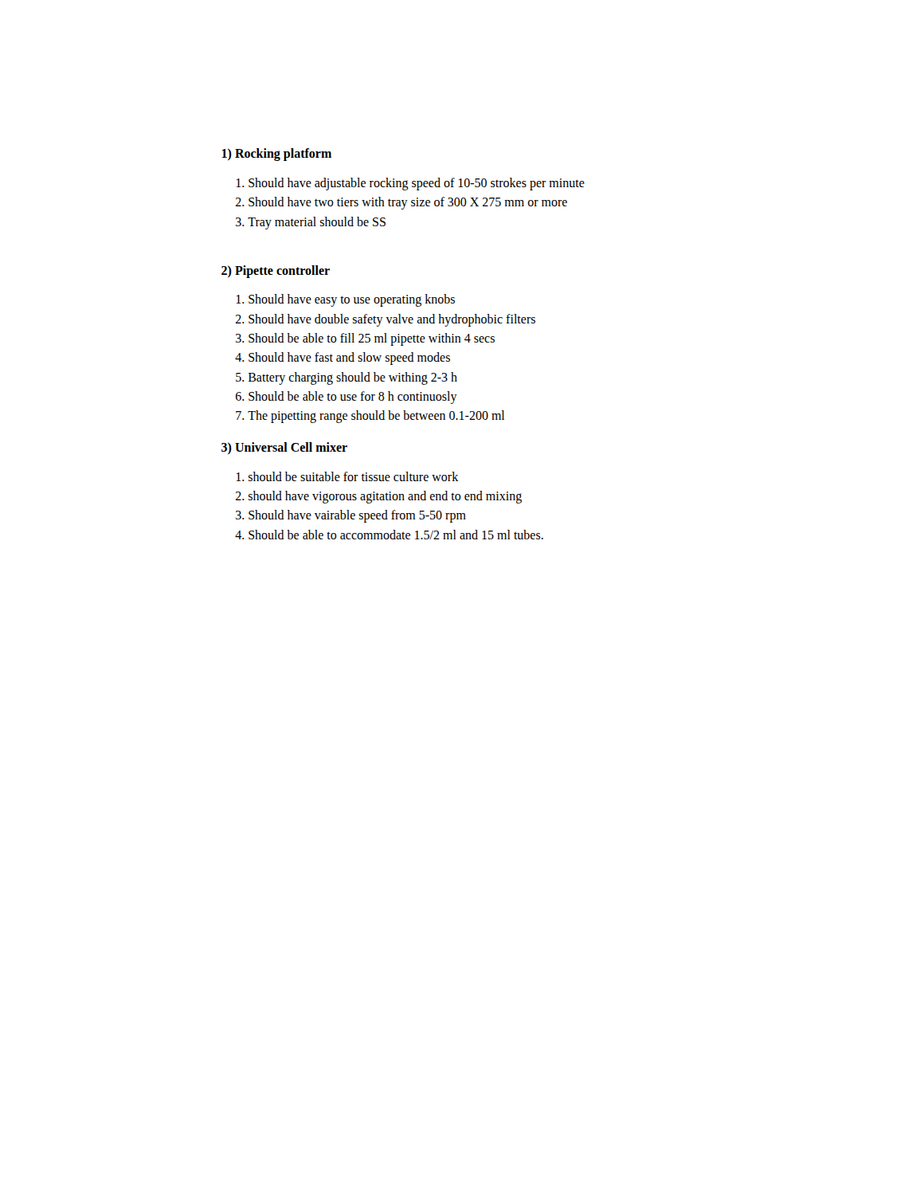1) Rocking platform
Should have adjustable rocking speed of 10-50 strokes per minute
Should have two tiers with tray size of 300 X 275 mm or more
Tray material should be SS
2) Pipette controller
Should have easy to use operating knobs
Should have double safety valve and hydrophobic filters
Should be able to fill 25 ml pipette within 4 secs
Should have fast and slow speed modes
Battery charging should be withing 2-3 h
Should be able to use for 8 h continuosly
The pipetting range should be between 0.1-200 ml
3) Universal Cell mixer
should be suitable for tissue culture work
should have vigorous agitation and end to end mixing
Should have vairable speed from 5-50 rpm
Should be able to accommodate 1.5/2 ml and 15 ml tubes.